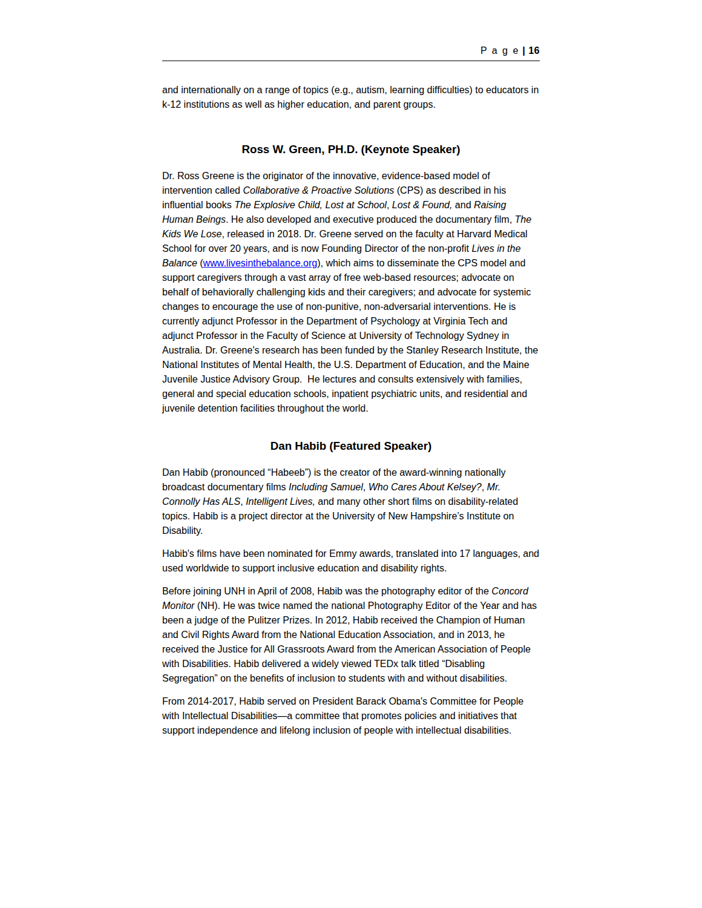P a g e | 16
and internationally on a range of topics (e.g., autism, learning difficulties) to educators in k-12 institutions as well as higher education, and parent groups.
Ross W. Green, PH.D. (Keynote Speaker)
Dr. Ross Greene is the originator of the innovative, evidence-based model of intervention called Collaborative & Proactive Solutions (CPS) as described in his influential books The Explosive Child, Lost at School, Lost & Found, and Raising Human Beings. He also developed and executive produced the documentary film, The Kids We Lose, released in 2018. Dr. Greene served on the faculty at Harvard Medical School for over 20 years, and is now Founding Director of the non-profit Lives in the Balance (www.livesinthebalance.org), which aims to disseminate the CPS model and support caregivers through a vast array of free web-based resources; advocate on behalf of behaviorally challenging kids and their caregivers; and advocate for systemic changes to encourage the use of non-punitive, non-adversarial interventions. He is currently adjunct Professor in the Department of Psychology at Virginia Tech and adjunct Professor in the Faculty of Science at University of Technology Sydney in Australia. Dr. Greene's research has been funded by the Stanley Research Institute, the National Institutes of Mental Health, the U.S. Department of Education, and the Maine Juvenile Justice Advisory Group. He lectures and consults extensively with families, general and special education schools, inpatient psychiatric units, and residential and juvenile detention facilities throughout the world.
Dan Habib (Featured Speaker)
Dan Habib (pronounced “Habeeb”) is the creator of the award-winning nationally broadcast documentary films Including Samuel, Who Cares About Kelsey?, Mr. Connolly Has ALS, Intelligent Lives, and many other short films on disability-related topics. Habib is a project director at the University of New Hampshire’s Institute on Disability.
Habib's films have been nominated for Emmy awards, translated into 17 languages, and used worldwide to support inclusive education and disability rights.
Before joining UNH in April of 2008, Habib was the photography editor of the Concord Monitor (NH). He was twice named the national Photography Editor of the Year and has been a judge of the Pulitzer Prizes. In 2012, Habib received the Champion of Human and Civil Rights Award from the National Education Association, and in 2013, he received the Justice for All Grassroots Award from the American Association of People with Disabilities. Habib delivered a widely viewed TEDx talk titled “Disabling Segregation” on the benefits of inclusion to students with and without disabilities.
From 2014-2017, Habib served on President Barack Obama's Committee for People with Intellectual Disabilities—a committee that promotes policies and initiatives that support independence and lifelong inclusion of people with intellectual disabilities.